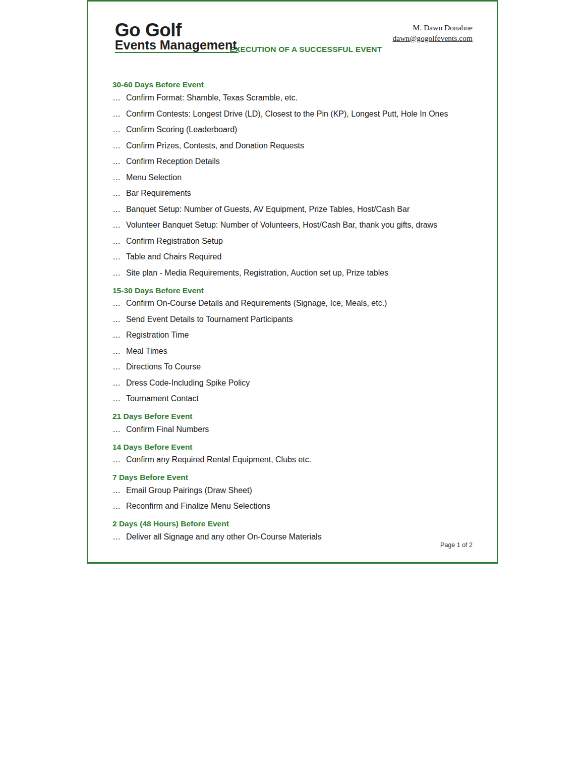Go Golf
Events Management
M. Dawn Donahue
dawn@gogolfevents.com
EXECUTION OF A SUCCESSFUL EVENT
30-60 Days Before Event
Confirm Format: Shamble, Texas Scramble, etc.
Confirm Contests: Longest Drive (LD), Closest to the Pin (KP), Longest Putt, Hole In Ones
Confirm Scoring (Leaderboard)
Confirm Prizes, Contests, and Donation Requests
Confirm Reception Details
Menu Selection
Bar Requirements
Banquet Setup: Number of Guests, AV Equipment, Prize Tables, Host/Cash Bar
Volunteer Banquet Setup: Number of Volunteers, Host/Cash Bar, thank you gifts, draws
Confirm Registration Setup
Table and Chairs Required
Site plan - Media Requirements, Registration, Auction set up, Prize tables
15-30 Days Before Event
Confirm On-Course Details and Requirements (Signage, Ice, Meals, etc.)
Send Event Details to Tournament Participants
Registration Time
Meal Times
Directions To Course
Dress Code-Including Spike Policy
Tournament Contact
21 Days Before Event
Confirm Final Numbers
14 Days Before Event
Confirm any Required Rental Equipment, Clubs etc.
7 Days Before Event
Email Group Pairings (Draw Sheet)
Reconfirm and Finalize Menu Selections
2 Days (48 Hours) Before Event
Deliver all Signage and any other On-Course Materials
Page 1 of 2